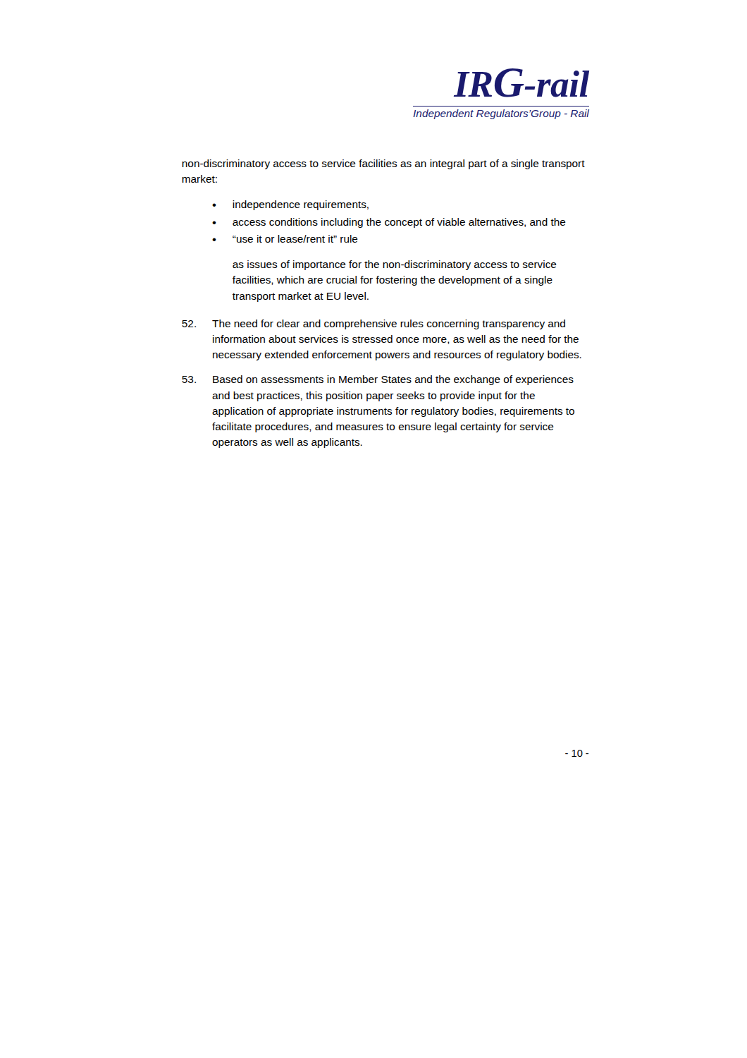IRG-rail
Independent Regulators’Group - Rail
non-discriminatory access to service facilities as an integral part of a single transport market:
independence requirements,
access conditions including the concept of viable alternatives, and the
“use it or lease/rent it” rule
as issues of importance for the non-discriminatory access to service facilities, which are crucial for fostering the development of a single transport market at EU level.
The need for clear and comprehensive rules concerning transparency and information about services is stressed once more, as well as the need for the necessary extended enforcement powers and resources of regulatory bodies.
Based on assessments in Member States and the exchange of experiences and best practices, this position paper seeks to provide input for the application of appropriate instruments for regulatory bodies, requirements to facilitate procedures, and measures to ensure legal certainty for service operators as well as applicants.
- 10 -